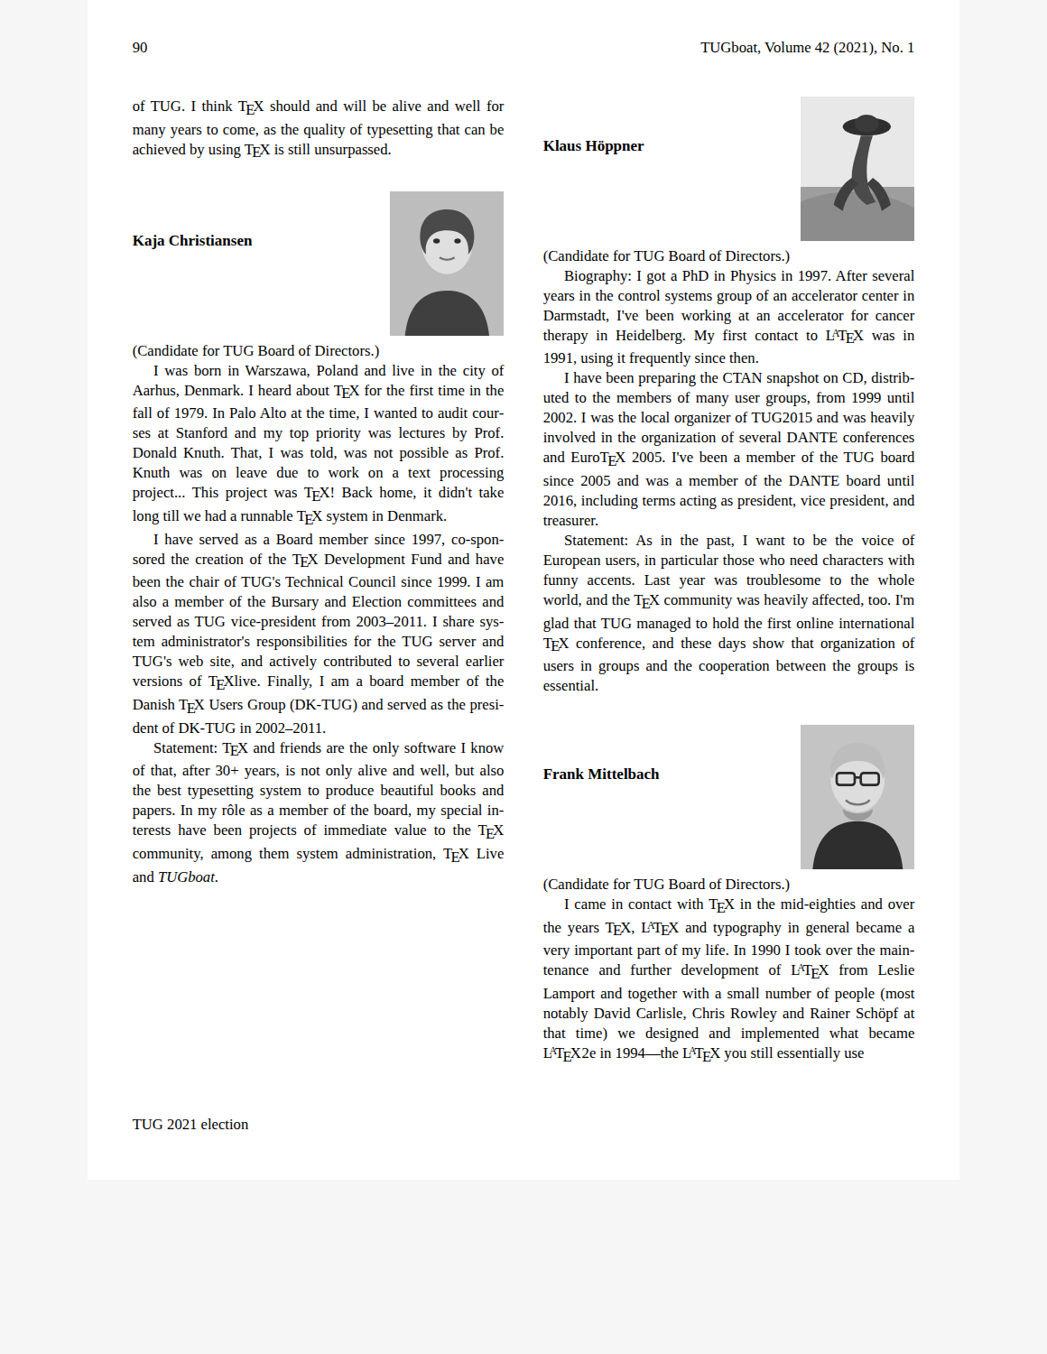90 TUGboat, Volume 42 (2021), No. 1
of TUG. I think TEX should and will be alive and well for many years to come, as the quality of typesetting that can be achieved by using TEX is still unsurpassed.
Kaja Christiansen
(Candidate for TUG Board of Directors.)
I was born in Warszawa, Poland and live in the city of Aarhus, Denmark. I heard about TEX for the first time in the fall of 1979. In Palo Alto at the time, I wanted to audit courses at Stanford and my top priority was lectures by Prof. Donald Knuth. That, I was told, was not possible as Prof. Knuth was on leave due to work on a text processing project... This project was TEX! Back home, it didn't take long till we had a runnable TEX system in Denmark.
I have served as a Board member since 1997, co-sponsored the creation of the TEX Development Fund and have been the chair of TUG's Technical Council since 1999. I am also a member of the Bursary and Election committees and served as TUG vice-president from 2003–2011. I share system administrator's responsibilities for the TUG server and TUG's web site, and actively contributed to several earlier versions of TEXlive. Finally, I am a board member of the Danish TEX Users Group (DK-TUG) and served as the president of DK-TUG in 2002–2011.
Statement: TEX and friends are the only software I know of that, after 30+ years, is not only alive and well, but also the best typesetting system to produce beautiful books and papers. In my rôle as a member of the board, my special interests have been projects of immediate value to the TEX community, among them system administration, TEX Live and TUGboat.
Klaus Höppner
(Candidate for TUG Board of Directors.)
Biography: I got a PhD in Physics in 1997. After several years in the control systems group of an accelerator center in Darmstadt, I've been working at an accelerator for cancer therapy in Heidelberg. My first contact to LaTEX was in 1991, using it frequently since then.
I have been preparing the CTAN snapshot on CD, distributed to the members of many user groups, from 1999 until 2002. I was the local organizer of TUG2015 and was heavily involved in the organization of several DANTE conferences and EuroTEX 2005. I've been a member of the TUG board since 2005 and was a member of the DANTE board until 2016, including terms acting as president, vice president, and treasurer.
Statement: As in the past, I want to be the voice of European users, in particular those who need characters with funny accents. Last year was troublesome to the whole world, and the TEX community was heavily affected, too. I'm glad that TUG managed to hold the first online international TEX conference, and these days show that organization of users in groups and the cooperation between the groups is essential.
Frank Mittelbach
(Candidate for TUG Board of Directors.)
I came in contact with TEX in the mid-eighties and over the years TEX, LaTEX and typography in general became a very important part of my life. In 1990 I took over the maintenance and further development of LaTEX from Leslie Lamport and together with a small number of people (most notably David Carlisle, Chris Rowley and Rainer Schöpf at that time) we designed and implemented what became LaTEX2e in 1994—the LaTEX you still essentially use
TUG 2021 election